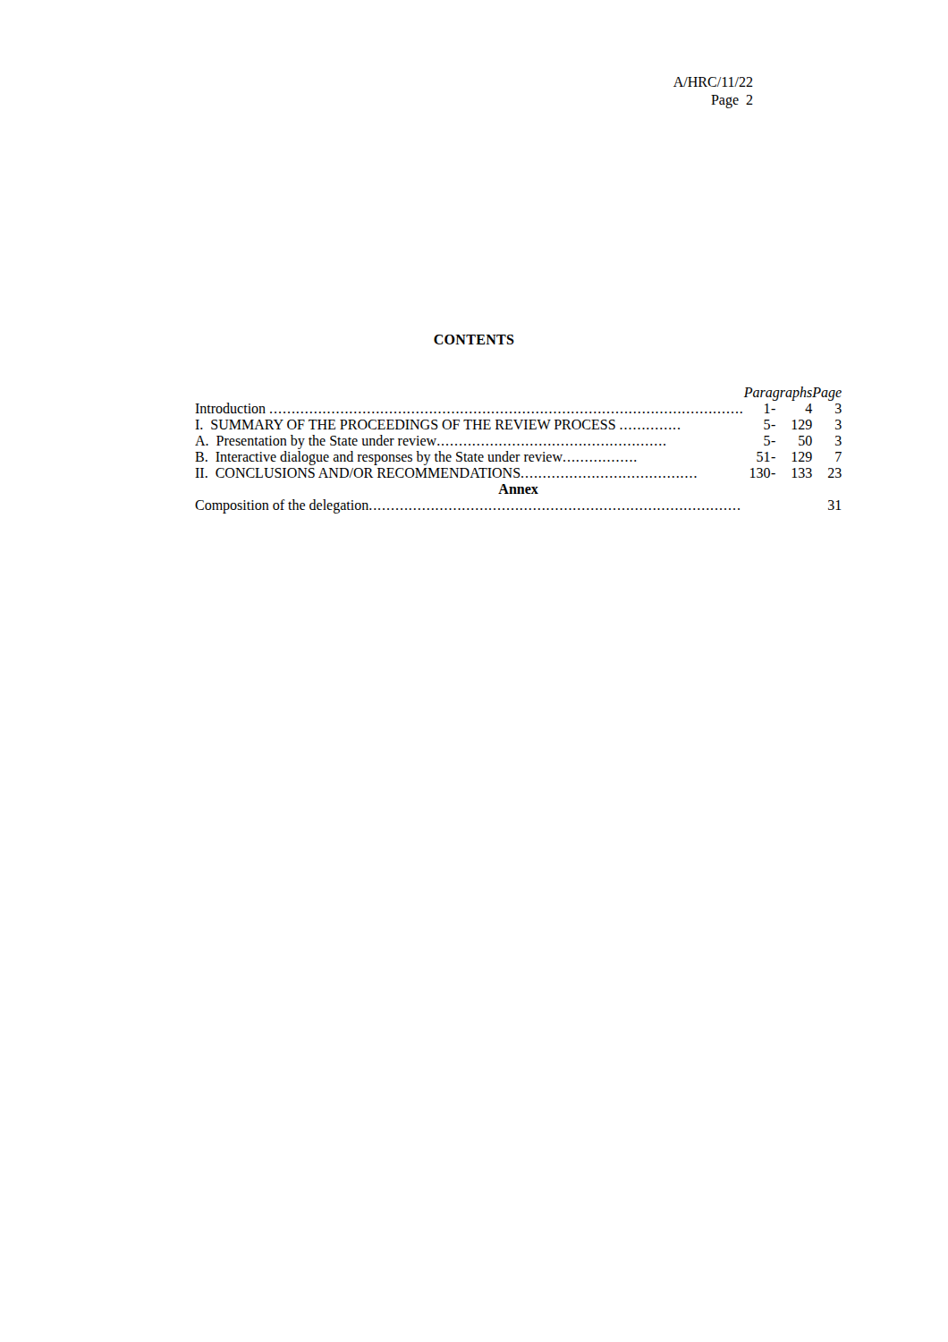A/HRC/11/22
Page 2
CONTENTS
| | Paragraphs | Page |
| Introduction ........................................................................................................... | 1 | - | 4 | 3 |
| I. SUMMARY OF THE PROCEEDINGS OF THE REVIEW PROCESS .............. | 5 | - | 129 | 3 |
| A. Presentation by the State under review .................................................... | 5 | - | 50 | 3 |
| B. Interactive dialogue and responses by the State under review ................. | 51 | - | 129 | 7 |
| II. CONCLUSIONS AND/OR RECOMMENDATIONS ........................................ | 130 | - | 133 | 23 |
| Annex |
| Composition of the delegation .................................................................................... | | | | 31 |